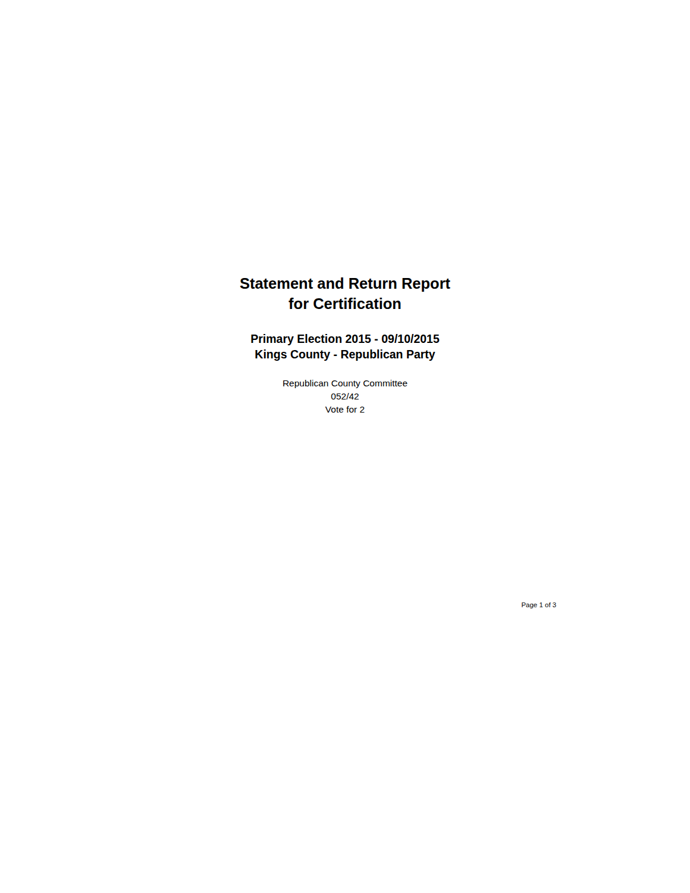Statement and Return Report
for Certification
Primary Election 2015 - 09/10/2015
Kings County - Republican Party
Republican County Committee
052/42
Vote for 2
Page 1 of 3